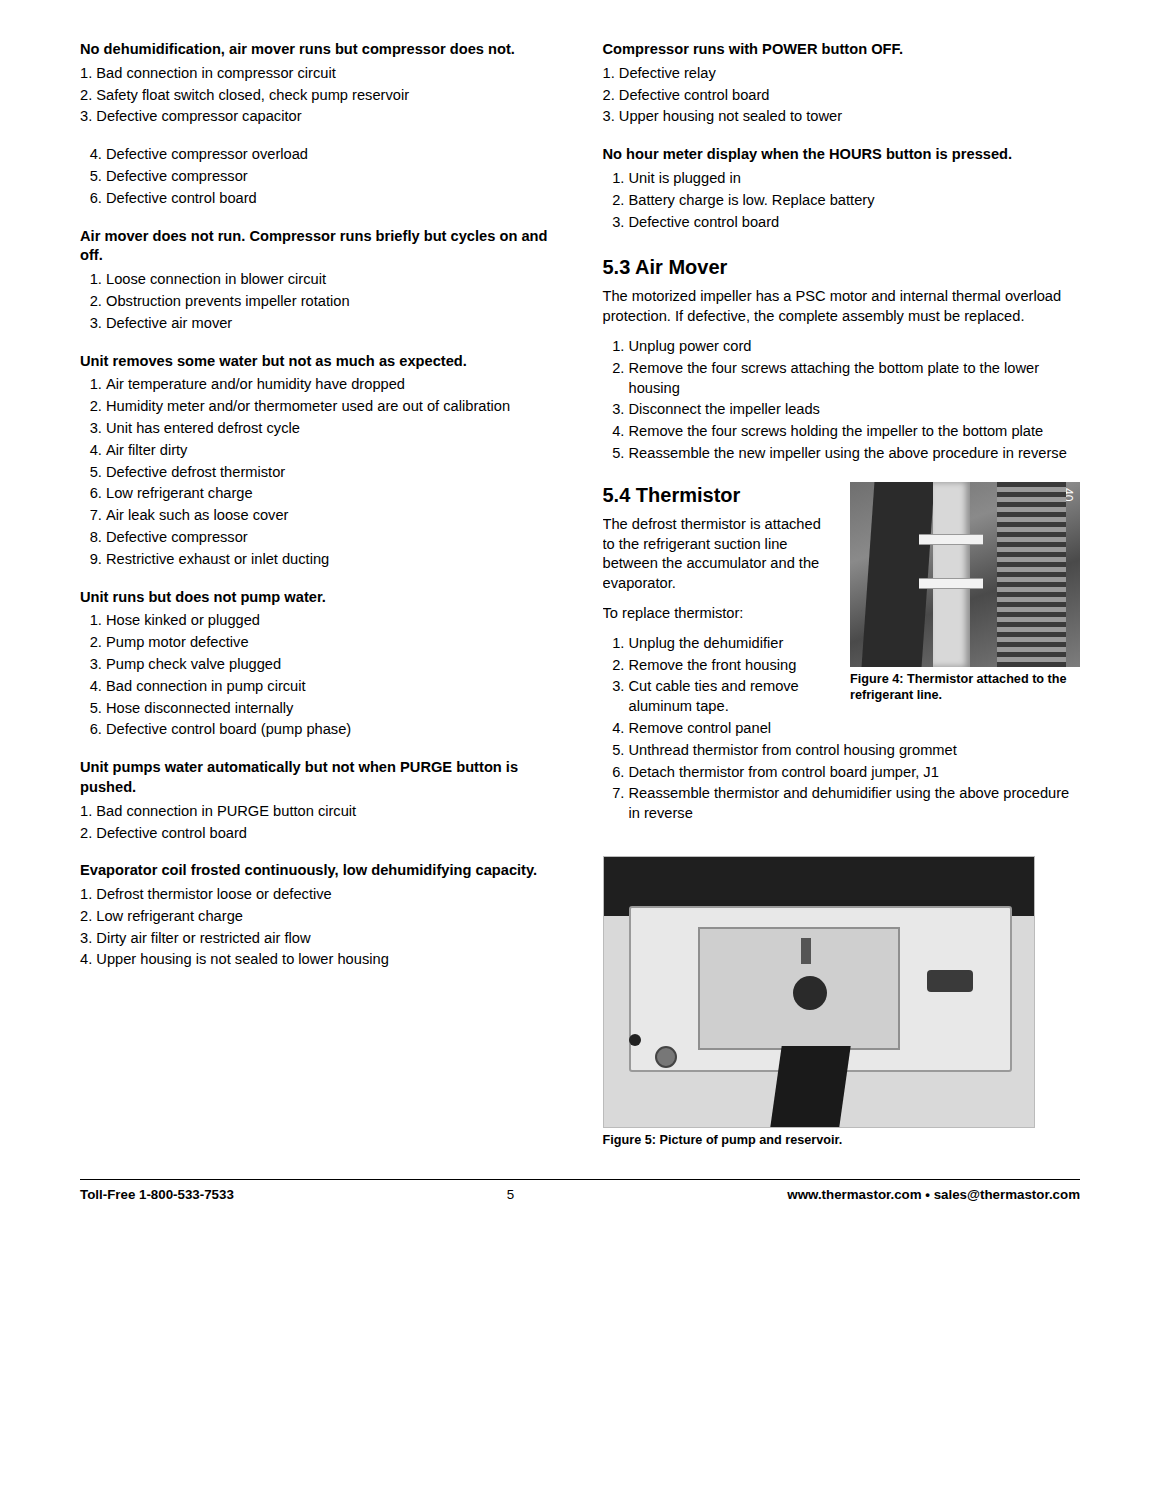No dehumidification, air mover runs but compressor does not.
1. Bad connection in compressor circuit
2. Safety float switch closed, check pump reservoir
3. Defective compressor capacitor
Defective compressor overload
Defective compressor
Defective control board
Air mover does not run. Compressor runs briefly but cycles on and off.
Loose connection in blower circuit
Obstruction prevents impeller rotation
Defective air mover
Unit removes some water but not as much as expected.
Air temperature and/or humidity have dropped
Humidity meter and/or thermometer used are out of calibration
Unit has entered defrost cycle
Air filter dirty
Defective defrost thermistor
Low refrigerant charge
Air leak such as loose cover
Defective compressor
Restrictive exhaust or inlet ducting
Unit runs but does not pump water.
Hose kinked or plugged
Pump motor defective
Pump check valve plugged
Bad connection in pump circuit
Hose disconnected internally
Defective control board (pump phase)
Unit pumps water automatically but not when PURGE button is pushed.
1. Bad connection in PURGE button circuit
2. Defective control board
Evaporator coil frosted continuously, low dehumidifying capacity.
1. Defrost thermistor loose or defective
2. Low refrigerant charge
3. Dirty air filter or restricted air flow
4. Upper housing is not sealed to lower housing
Compressor runs with POWER button OFF.
1. Defective relay
2. Defective control board
3. Upper housing not sealed to tower
No hour meter display when the HOURS button is pressed.
Unit is plugged in
Battery charge is low. Replace battery
Defective control board
5.3 Air Mover
The motorized impeller has a PSC motor and internal thermal overload protection. If defective, the complete assembly must be replaced.
Unplug power cord
Remove the four screws attaching the bottom plate to the lower housing
Disconnect the impeller leads
Remove the four screws holding the impeller to the bottom plate
Reassemble the new impeller using the above procedure in reverse
40
Figure 4: Thermistor attached to the refrigerant line.
5.4 Thermistor
The defrost thermistor is attached to the refrigerant suction line between the accumulator and the evaporator.
To replace thermistor:
Unplug the dehumidifier
Remove the front housing
Cut cable ties and remove aluminum tape.
Remove control panel
Unthread thermistor from control housing grommet
Detach thermistor from control board jumper, J1
Reassemble thermistor and dehumidifier using the above procedure in reverse
Figure 5: Picture of pump and reservoir.
Toll-Free 1-800-533-7533
5
www.thermastor.com • sales@thermastor.com